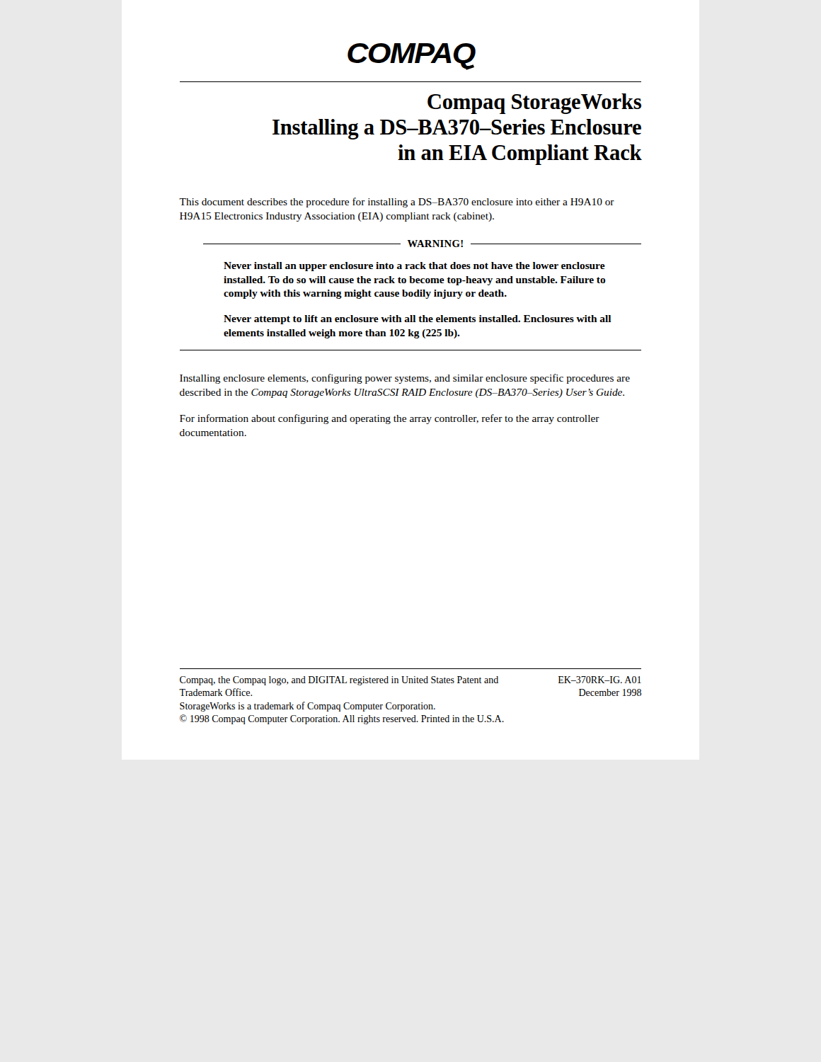COMPAQ
Compaq StorageWorks
Installing a DS–BA370–Series Enclosure
in an EIA Compliant Rack
This document describes the procedure for installing a DS–BA370 enclosure into either a H9A10 or H9A15 Electronics Industry Association (EIA) compliant rack (cabinet).
WARNING!
Never install an upper enclosure into a rack that does not have the lower enclosure installed. To do so will cause the rack to become top-heavy and unstable. Failure to comply with this warning might cause bodily injury or death.
Never attempt to lift an enclosure with all the elements installed. Enclosures with all elements installed weigh more than 102 kg (225 lb).
Installing enclosure elements, configuring power systems, and similar enclosure specific procedures are described in the Compaq StorageWorks UltraSCSI RAID Enclosure (DS–BA370–Series) User’s Guide.
For information about configuring and operating the array controller, refer to the array controller documentation.
Compaq, the Compaq logo, and DIGITAL registered in United States Patent and Trademark Office.
StorageWorks is a trademark of Compaq Computer Corporation.
© 1998 Compaq Computer Corporation. All rights reserved. Printed in the U.S.A.
EK–370RK–IG. A01
December 1998